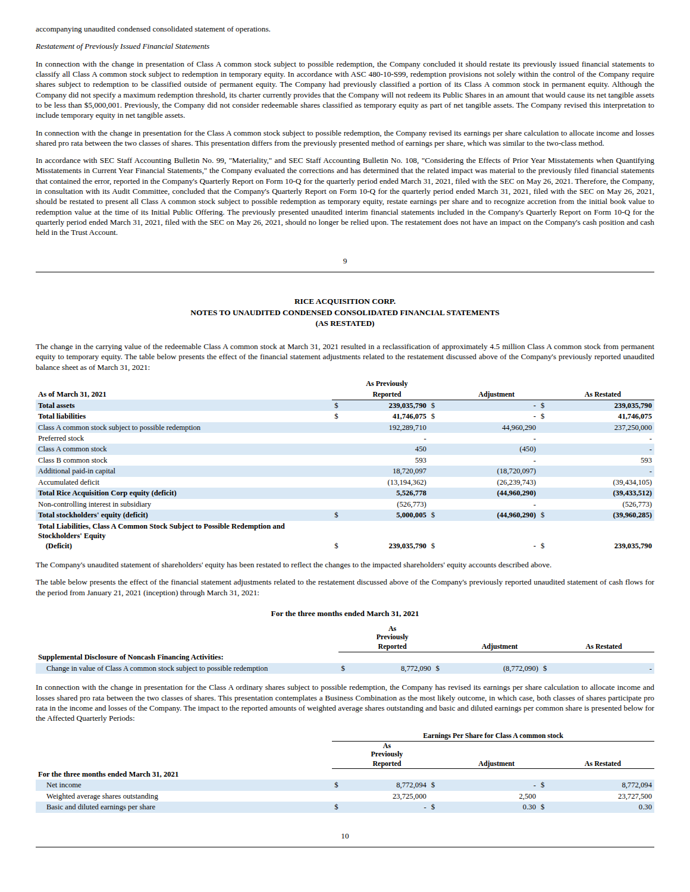accompanying unaudited condensed consolidated statement of operations.
Restatement of Previously Issued Financial Statements
In connection with the change in presentation of Class A common stock subject to possible redemption, the Company concluded it should restate its previously issued financial statements to classify all Class A common stock subject to redemption in temporary equity. In accordance with ASC 480-10-S99, redemption provisions not solely within the control of the Company require shares subject to redemption to be classified outside of permanent equity. The Company had previously classified a portion of its Class A common stock in permanent equity. Although the Company did not specify a maximum redemption threshold, its charter currently provides that the Company will not redeem its Public Shares in an amount that would cause its net tangible assets to be less than $5,000,001. Previously, the Company did not consider redeemable shares classified as temporary equity as part of net tangible assets. The Company revised this interpretation to include temporary equity in net tangible assets.
In connection with the change in presentation for the Class A common stock subject to possible redemption, the Company revised its earnings per share calculation to allocate income and losses shared pro rata between the two classes of shares. This presentation differs from the previously presented method of earnings per share, which was similar to the two-class method.
In accordance with SEC Staff Accounting Bulletin No. 99, "Materiality," and SEC Staff Accounting Bulletin No. 108, "Considering the Effects of Prior Year Misstatements when Quantifying Misstatements in Current Year Financial Statements," the Company evaluated the corrections and has determined that the related impact was material to the previously filed financial statements that contained the error, reported in the Company's Quarterly Report on Form 10-Q for the quarterly period ended March 31, 2021, filed with the SEC on May 26, 2021. Therefore, the Company, in consultation with its Audit Committee, concluded that the Company's Quarterly Report on Form 10-Q for the quarterly period ended March 31, 2021, filed with the SEC on May 26, 2021, should be restated to present all Class A common stock subject to possible redemption as temporary equity, restate earnings per share and to recognize accretion from the initial book value to redemption value at the time of its Initial Public Offering. The previously presented unaudited interim financial statements included in the Company's Quarterly Report on Form 10-Q for the quarterly period ended March 31, 2021, filed with the SEC on May 26, 2021, should no longer be relied upon. The restatement does not have an impact on the Company's cash position and cash held in the Trust Account.
9
RICE ACQUISITION CORP.
NOTES TO UNAUDITED CONDENSED CONSOLIDATED FINANCIAL STATEMENTS
(AS RESTATED)
The change in the carrying value of the redeemable Class A common stock at March 31, 2021 resulted in a reclassification of approximately 4.5 million Class A common stock from permanent equity to temporary equity. The table below presents the effect of the financial statement adjustments related to the restatement discussed above of the Company's previously reported unaudited balance sheet as of March 31, 2021:
| | As Previously | | |
| As of March 31, 2021 | Reported | Adjustment | As Restated |
| Total assets | $ | 239,035,790 | $ | | - | $ | | 239,035,790 |
| Total liabilities | $ | 41,746,075 | $ | | - | $ | | 41,746,075 |
| Class A common stock subject to possible redemption | | 192,289,710 | | | 44,960,290 | | | 237,250,000 |
| Preferred stock | | - | | | - | | | - |
| Class A common stock | | 450 | | | (450) | | | - |
| Class B common stock | | 593 | | | - | | | 593 |
| Additional paid-in capital | | 18,720,097 | | | (18,720,097) | | | - |
| Accumulated deficit | | (13,194,362) | | | (26,239,743) | | | (39,434,105) |
| Total Rice Acquisition Corp equity (deficit) | | 5,526,778 | | | (44,960,290) | | | (39,433,512) |
| Non-controlling interest in subsidiary | | (526,773) | | | - | | | (526,773) |
| Total stockholders' equity (deficit) | $ | 5,000,005 | $ | | (44,960,290) | $ | | (39,960,285) |
| Total Liabilities, Class A Common Stock Subject to Possible Redemption and Stockholders' Equity (Deficit) | $ | 239,035,790 | $ | | - | $ | | 239,035,790 |
The Company's unaudited statement of shareholders' equity has been restated to reflect the changes to the impacted shareholders' equity accounts described above.
The table below presents the effect of the financial statement adjustments related to the restatement discussed above of the Company's previously reported unaudited statement of cash flows for the period from January 21, 2021 (inception) through March 31, 2021:
For the three months ended March 31, 2021
| | As Previously | | |
| | Reported | Adjustment | As Restated |
| Supplemental Disclosure of Noncash Financing Activities: | |
| Change in value of Class A common stock subject to possible redemption | $ | 8,772,090 | $ | | (8,772,090) | $ | | - |
In connection with the change in presentation for the Class A ordinary shares subject to possible redemption, the Company has revised its earnings per share calculation to allocate income and losses shared pro rata between the two classes of shares. This presentation contemplates a Business Combination as the most likely outcome, in which case, both classes of shares participate pro rata in the income and losses of the Company. The impact to the reported amounts of weighted average shares outstanding and basic and diluted earnings per common share is presented below for the Affected Quarterly Periods:
| | Earnings Per Share for Class A common stock |
| | As Previously | | |
| | Reported | Adjustment | As Restated |
| For the three months ended March 31, 2021 | |
| Net income | $ | 8,772,094 | $ | | - | $ | | 8,772,094 |
| Weighted average shares outstanding | | 23,725,000 | | | 2,500 | | | 23,727,500 |
| Basic and diluted earnings per share | $ | - | $ | | 0.30 | $ | | 0.30 |
10